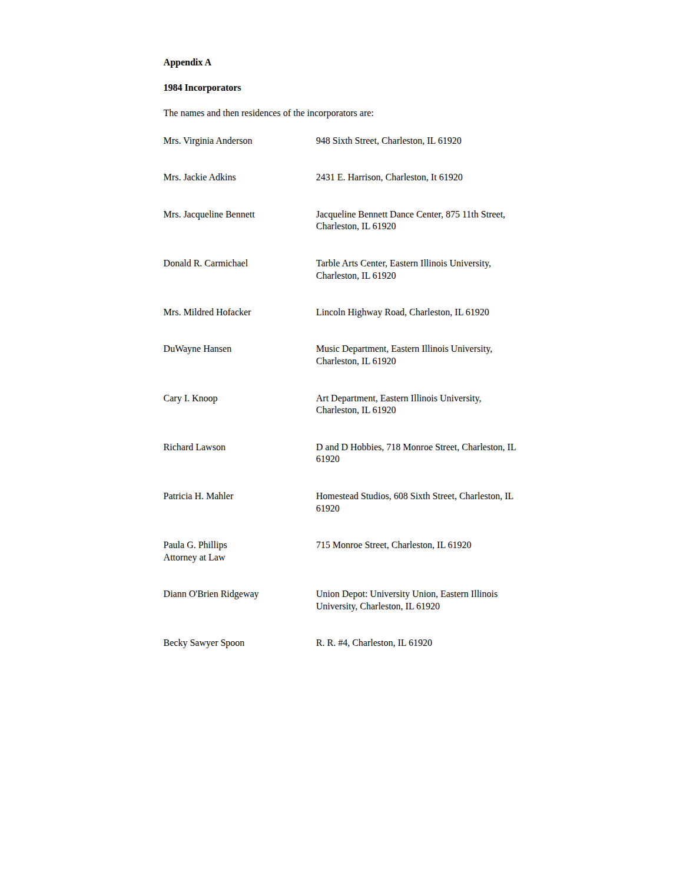Appendix A
1984 Incorporators
The names and then residences of the incorporators are:
| Mrs. Virginia Anderson | 948 Sixth Street, Charleston, IL 61920 |
| Mrs. Jackie Adkins | 2431 E. Harrison, Charleston, It 61920 |
| Mrs. Jacqueline Bennett | Jacqueline Bennett Dance Center, 875 11th Street, Charleston, IL 61920 |
| Donald R. Carmichael | Tarble Arts Center, Eastern Illinois University, Charleston, IL 61920 |
| Mrs. Mildred Hofacker | Lincoln Highway Road, Charleston, IL 61920 |
| DuWayne Hansen | Music Department, Eastern Illinois University, Charleston, IL 61920 |
| Cary I. Knoop | Art Department, Eastern Illinois University, Charleston, IL 61920 |
| Richard Lawson | D and D Hobbies, 718 Monroe Street, Charleston, IL 61920 |
| Patricia H. Mahler | Homestead Studios, 608 Sixth Street, Charleston, IL 61920 |
| Paula G. Phillips Attorney at Law | 715 Monroe Street, Charleston, IL 61920 |
| Diann O'Brien Ridgeway | Union Depot: University Union, Eastern Illinois University, Charleston, IL 61920 |
| Becky Sawyer Spoon | R. R. #4, Charleston, IL 61920 |